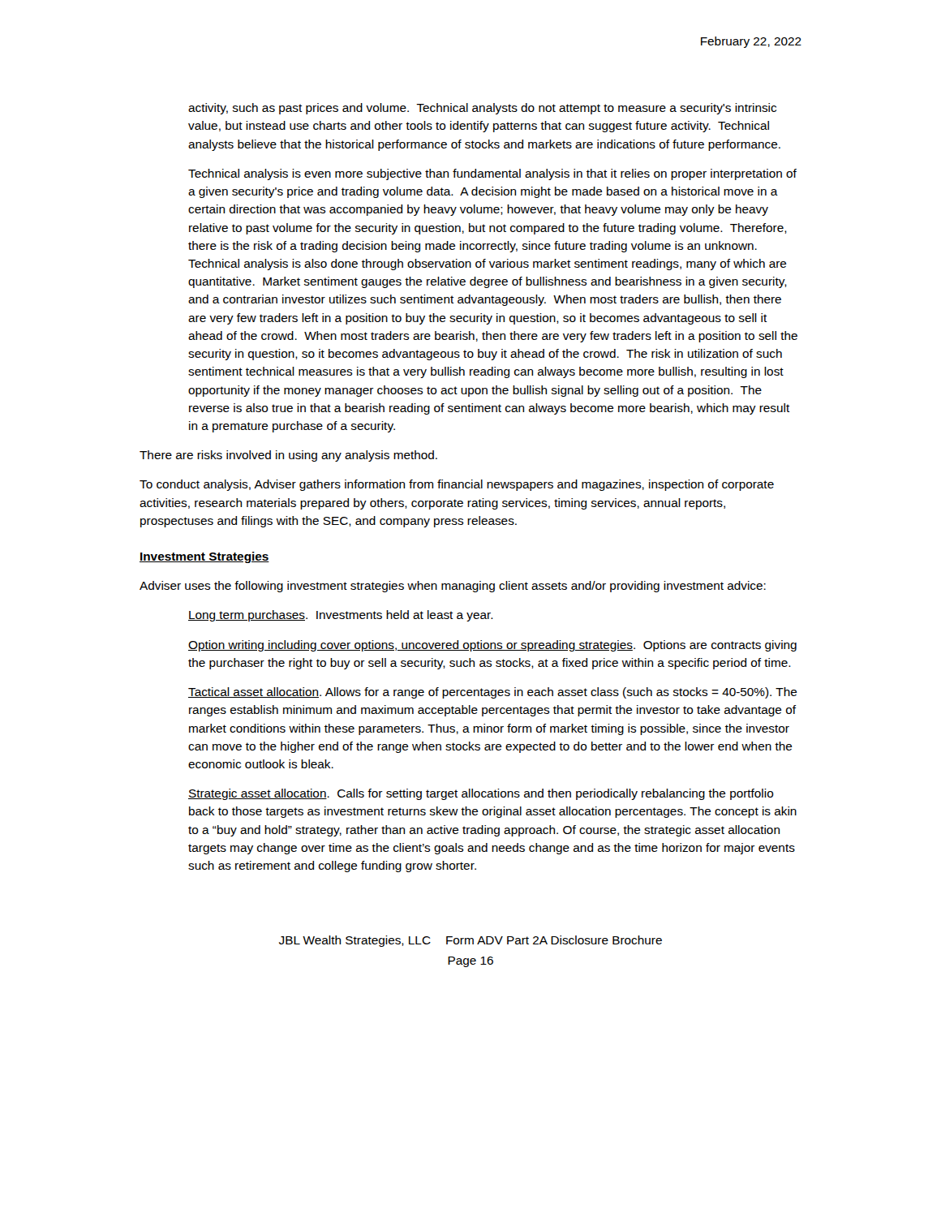February 22, 2022
activity, such as past prices and volume. Technical analysts do not attempt to measure a security's intrinsic value, but instead use charts and other tools to identify patterns that can suggest future activity. Technical analysts believe that the historical performance of stocks and markets are indications of future performance.
Technical analysis is even more subjective than fundamental analysis in that it relies on proper interpretation of a given security's price and trading volume data. A decision might be made based on a historical move in a certain direction that was accompanied by heavy volume; however, that heavy volume may only be heavy relative to past volume for the security in question, but not compared to the future trading volume. Therefore, there is the risk of a trading decision being made incorrectly, since future trading volume is an unknown. Technical analysis is also done through observation of various market sentiment readings, many of which are quantitative. Market sentiment gauges the relative degree of bullishness and bearishness in a given security, and a contrarian investor utilizes such sentiment advantageously. When most traders are bullish, then there are very few traders left in a position to buy the security in question, so it becomes advantageous to sell it ahead of the crowd. When most traders are bearish, then there are very few traders left in a position to sell the security in question, so it becomes advantageous to buy it ahead of the crowd. The risk in utilization of such sentiment technical measures is that a very bullish reading can always become more bullish, resulting in lost opportunity if the money manager chooses to act upon the bullish signal by selling out of a position. The reverse is also true in that a bearish reading of sentiment can always become more bearish, which may result in a premature purchase of a security.
There are risks involved in using any analysis method.
To conduct analysis, Adviser gathers information from financial newspapers and magazines, inspection of corporate activities, research materials prepared by others, corporate rating services, timing services, annual reports, prospectuses and filings with the SEC, and company press releases.
Investment Strategies
Adviser uses the following investment strategies when managing client assets and/or providing investment advice:
Long term purchases. Investments held at least a year.
Option writing including cover options, uncovered options or spreading strategies. Options are contracts giving the purchaser the right to buy or sell a security, such as stocks, at a fixed price within a specific period of time.
Tactical asset allocation. Allows for a range of percentages in each asset class (such as stocks = 40-50%). The ranges establish minimum and maximum acceptable percentages that permit the investor to take advantage of market conditions within these parameters. Thus, a minor form of market timing is possible, since the investor can move to the higher end of the range when stocks are expected to do better and to the lower end when the economic outlook is bleak.
Strategic asset allocation. Calls for setting target allocations and then periodically rebalancing the portfolio back to those targets as investment returns skew the original asset allocation percentages. The concept is akin to a “buy and hold” strategy, rather than an active trading approach. Of course, the strategic asset allocation targets may change over time as the client’s goals and needs change and as the time horizon for major events such as retirement and college funding grow shorter.
JBL Wealth Strategies, LLCForm ADV Part 2A Disclosure Brochure Page 16